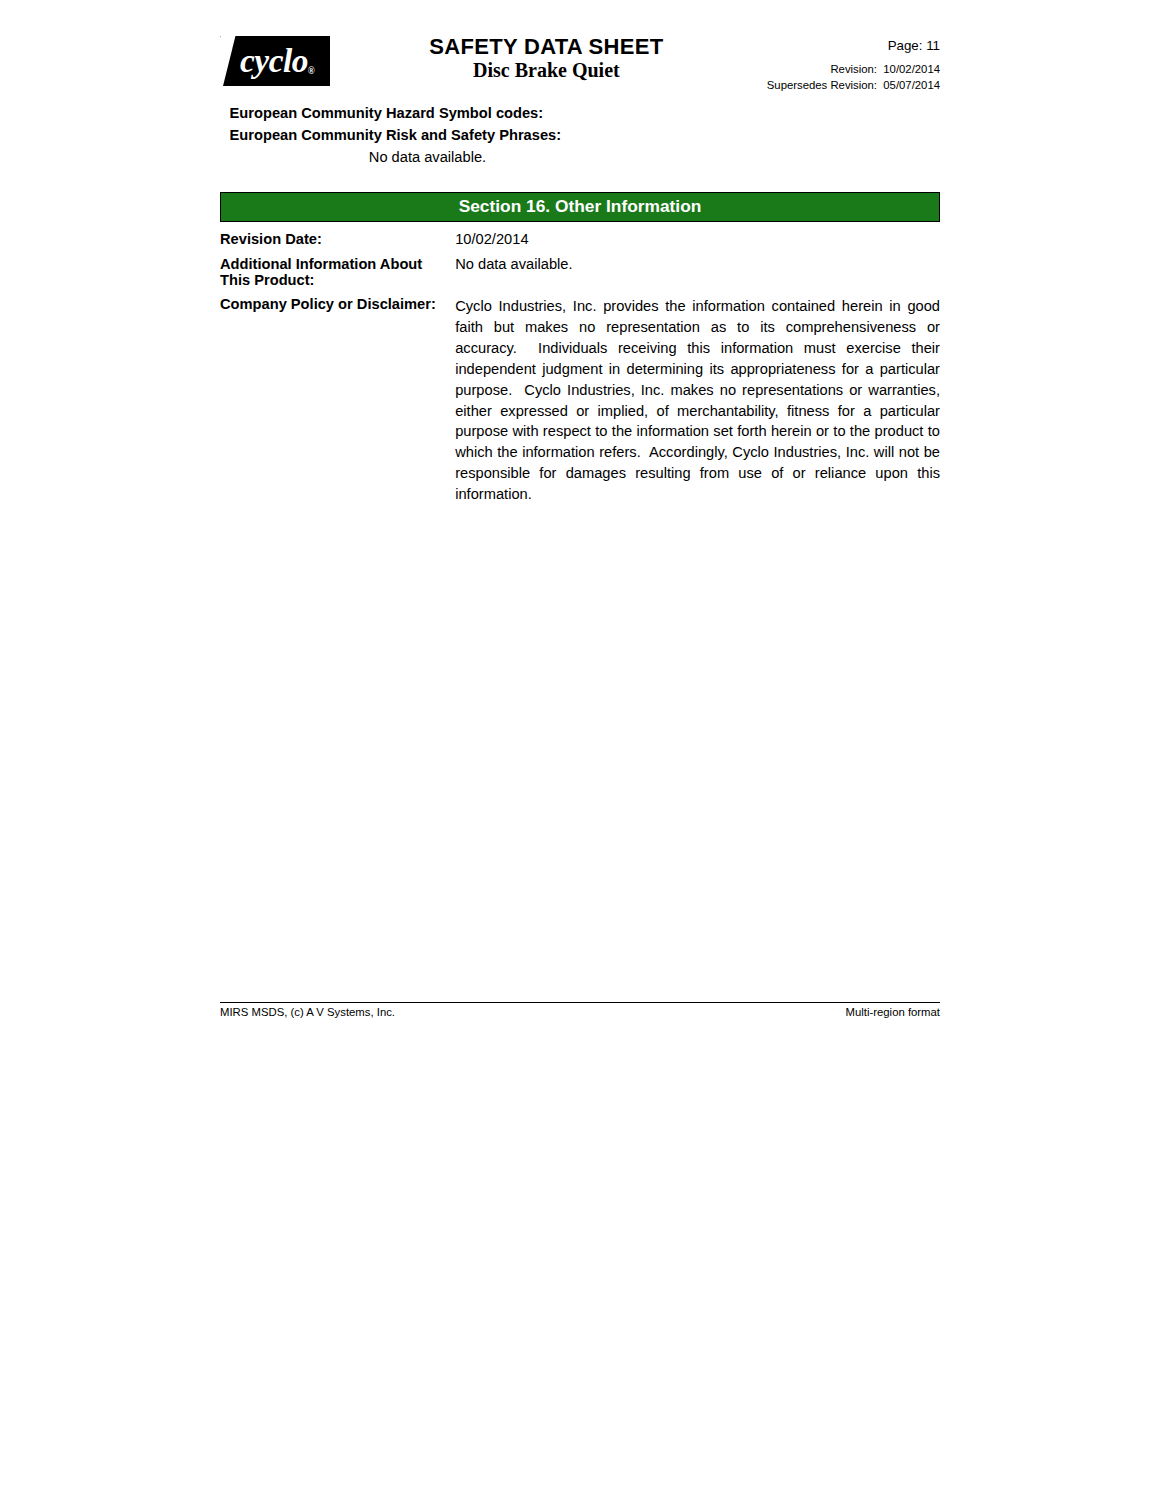cyclo®
SAFETY DATA SHEET
Disc Brake Quiet
Page: 11
Revision: 10/02/2014
Supersedes Revision: 05/07/2014
European Community Hazard Symbol codes:
European Community Risk and Safety Phrases:
No data available.
Section 16. Other Information
| Revision Date: | 10/02/2014 |
| Additional Information About This Product: | No data available. |
| Company Policy or Disclaimer: | Cyclo Industries, Inc. provides the information contained herein in good faith but makes no representation as to its comprehensiveness or accuracy. Individuals receiving this information must exercise their independent judgment in determining its appropriateness for a particular purpose. Cyclo Industries, Inc. makes no representations or warranties, either expressed or implied, of merchantability, fitness for a particular purpose with respect to the information set forth herein or to the product to which the information refers. Accordingly, Cyclo Industries, Inc. will not be responsible for damages resulting from use of or reliance upon this information. |
MIRS MSDS, (c) A V Systems, Inc.
Multi-region format